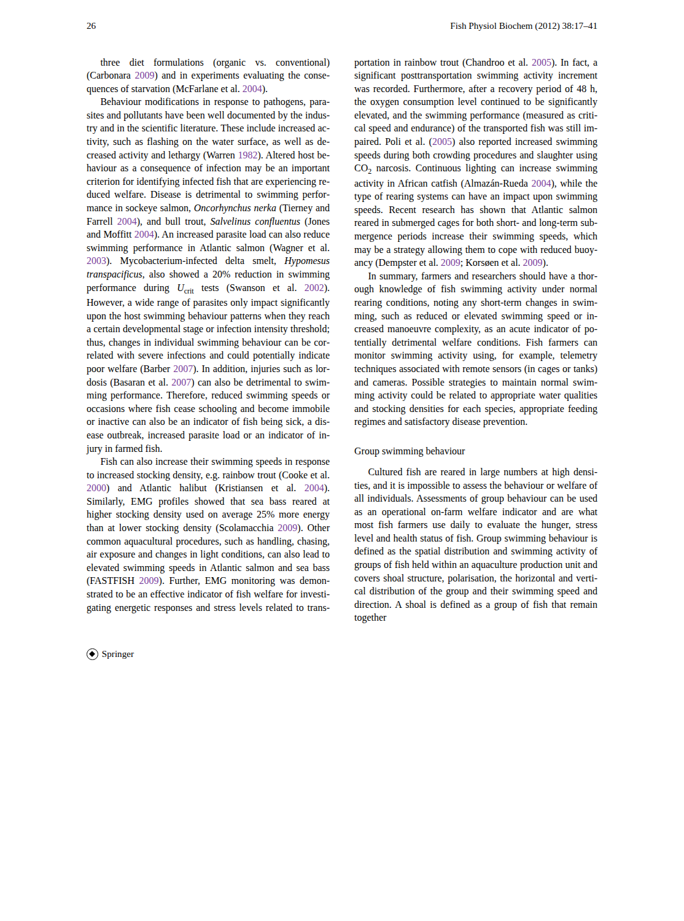26 Fish Physiol Biochem (2012) 38:17–41
three diet formulations (organic vs. conventional) (Carbonara 2009) and in experiments evaluating the consequences of starvation (McFarlane et al. 2004).
Behaviour modifications in response to pathogens, parasites and pollutants have been well documented by the industry and in the scientific literature. These include increased activity, such as flashing on the water surface, as well as decreased activity and lethargy (Warren 1982). Altered host behaviour as a consequence of infection may be an important criterion for identifying infected fish that are experiencing reduced welfare. Disease is detrimental to swimming performance in sockeye salmon, Oncorhynchus nerka (Tierney and Farrell 2004), and bull trout, Salvelinus confluentus (Jones and Moffitt 2004). An increased parasite load can also reduce swimming performance in Atlantic salmon (Wagner et al. 2003). Mycobacterium-infected delta smelt, Hypomesus transpacificus, also showed a 20% reduction in swimming performance during Ucrit tests (Swanson et al. 2002). However, a wide range of parasites only impact significantly upon the host swimming behaviour patterns when they reach a certain developmental stage or infection intensity threshold; thus, changes in individual swimming behaviour can be correlated with severe infections and could potentially indicate poor welfare (Barber 2007). In addition, injuries such as lordosis (Basaran et al. 2007) can also be detrimental to swimming performance. Therefore, reduced swimming speeds or occasions where fish cease schooling and become immobile or inactive can also be an indicator of fish being sick, a disease outbreak, increased parasite load or an indicator of injury in farmed fish.
Fish can also increase their swimming speeds in response to increased stocking density, e.g. rainbow trout (Cooke et al. 2000) and Atlantic halibut (Kristiansen et al. 2004). Similarly, EMG profiles showed that sea bass reared at higher stocking density used on average 25% more energy than at lower stocking density (Scolamacchia 2009). Other common aquacultural procedures, such as handling, chasing, air exposure and changes in light conditions, can also lead to elevated swimming speeds in Atlantic salmon and sea bass (FASTFISH 2009). Further, EMG monitoring was demonstrated to be an effective indicator of fish welfare for investigating energetic responses and stress levels related to transportation in rainbow trout (Chandroo et al. 2005). In fact, a significant posttransportation swimming activity increment was recorded. Furthermore, after a recovery period of 48 h, the oxygen consumption level continued to be significantly elevated, and the swimming performance (measured as critical speed and endurance) of the transported fish was still impaired. Poli et al. (2005) also reported increased swimming speeds during both crowding procedures and slaughter using CO2 narcosis. Continuous lighting can increase swimming activity in African catfish (Almazán-Rueda 2004), while the type of rearing systems can have an impact upon swimming speeds. Recent research has shown that Atlantic salmon reared in submerged cages for both short- and long-term submergence periods increase their swimming speeds, which may be a strategy allowing them to cope with reduced buoyancy (Dempster et al. 2009; Korsøen et al. 2009).
In summary, farmers and researchers should have a thorough knowledge of fish swimming activity under normal rearing conditions, noting any short-term changes in swimming, such as reduced or elevated swimming speed or increased manoeuvre complexity, as an acute indicator of potentially detrimental welfare conditions. Fish farmers can monitor swimming activity using, for example, telemetry techniques associated with remote sensors (in cages or tanks) and cameras. Possible strategies to maintain normal swimming activity could be related to appropriate water qualities and stocking densities for each species, appropriate feeding regimes and satisfactory disease prevention.
Group swimming behaviour
Cultured fish are reared in large numbers at high densities, and it is impossible to assess the behaviour or welfare of all individuals. Assessments of group behaviour can be used as an operational on-farm welfare indicator and are what most fish farmers use daily to evaluate the hunger, stress level and health status of fish. Group swimming behaviour is defined as the spatial distribution and swimming activity of groups of fish held within an aquaculture production unit and covers shoal structure, polarisation, the horizontal and vertical distribution of the group and their swimming speed and direction. A shoal is defined as a group of fish that remain together
Springer